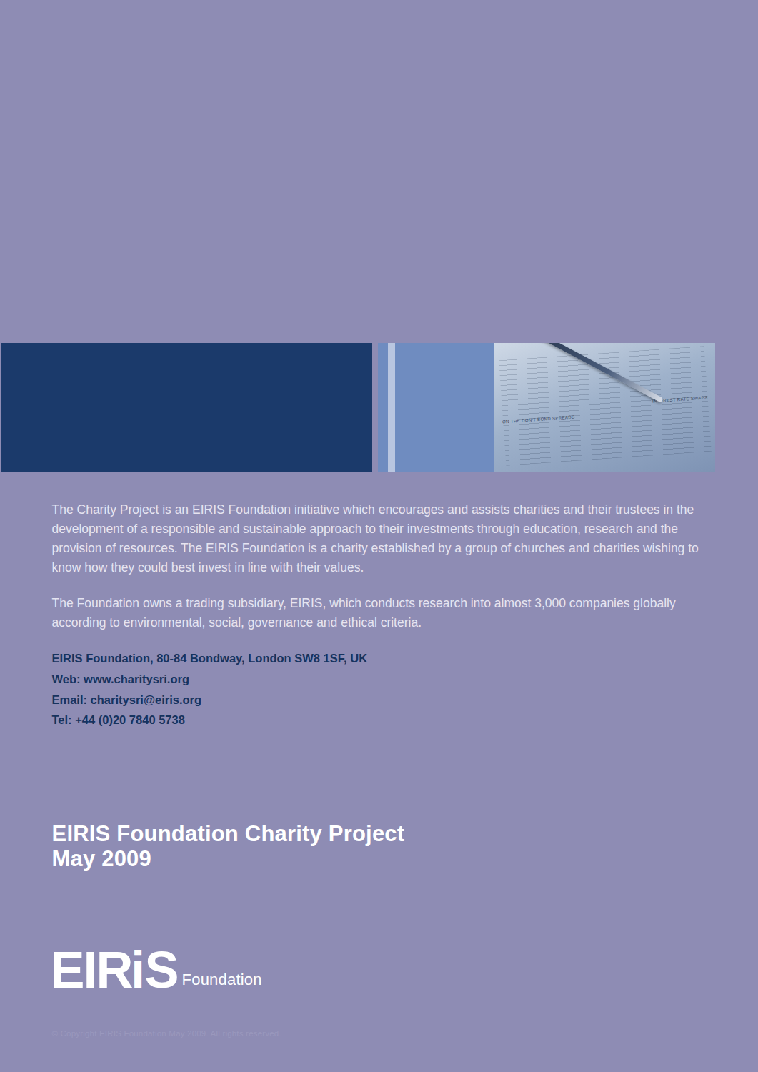INTEREST RATE SWAPS ON THE DON'T BOND SPREADS
The Charity Project is an EIRIS Foundation initiative which encourages and assists charities and their trustees in the development of a responsible and sustainable approach to their investments through education, research and the provision of resources. The EIRIS Foundation is a charity established by a group of churches and charities wishing to know how they could best invest in line with their values.
The Foundation owns a trading subsidiary, EIRIS, which conducts research into almost 3,000 companies globally according to environmental, social, governance and ethical criteria.
EIRIS Foundation, 80-84 Bondway, London SW8 1SF, UK
Web: www.charitysri.org
Email: charitysri@eiris.org
Tel: +44 (0)20 7840 5738
EIRIS Foundation Charity Project
May 2009
EIRi S Foundation
© Copyright EIRIS Foundation May 2009. All rights reserved.